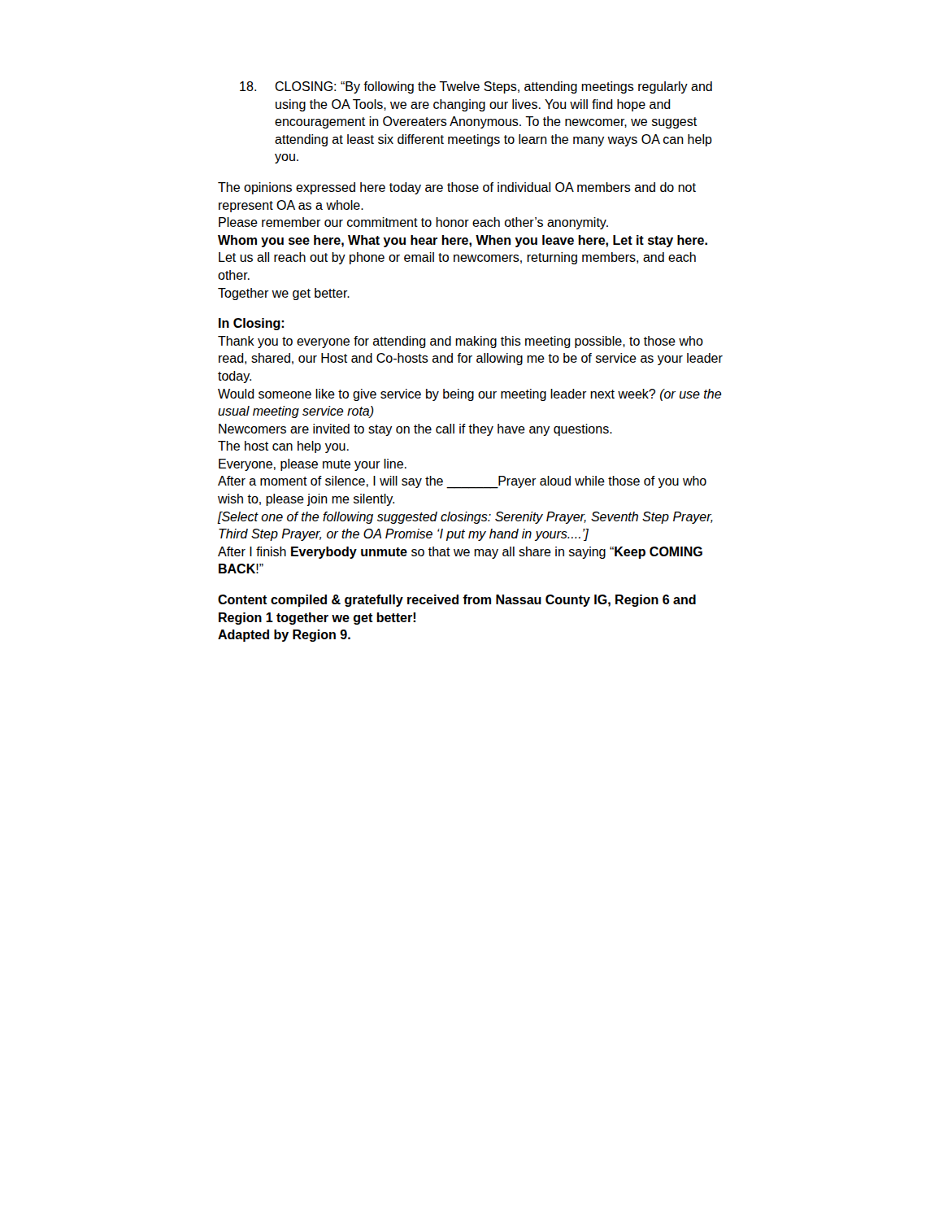CLOSING: “By following the Twelve Steps, attending meetings regularly and using the OA Tools, we are changing our lives. You will find hope and encouragement in Overeaters Anonymous. To the newcomer, we suggest attending at least six different meetings to learn the many ways OA can help you.
The opinions expressed here today are those of individual OA members and do not represent OA as a whole.
Please remember our commitment to honor each other’s anonymity.
Whom you see here, What you hear here, When you leave here, Let it stay here.
Let us all reach out by phone or email to newcomers, returning members, and each other.
Together we get better.
In Closing:
Thank you to everyone for attending and making this meeting possible, to those who read, shared, our Host and Co-hosts and for allowing me to be of service as your leader today.
Would someone like to give service by being our meeting leader next week? (or use the usual meeting service rota)
Newcomers are invited to stay on the call if they have any questions.
The host can help you.
Everyone, please mute your line.
After a moment of silence, I will say the _______Prayer aloud while those of you who wish to, please join me silently.
[Select one of the following suggested closings: Serenity Prayer, Seventh Step Prayer, Third Step Prayer, or the OA Promise ‘I put my hand in yours....’]
After I finish Everybody unmute so that we may all share in saying “Keep COMING BACK!”
Content compiled & gratefully received from Nassau County IG, Region 6 and Region 1 together we get better!
Adapted by Region 9.